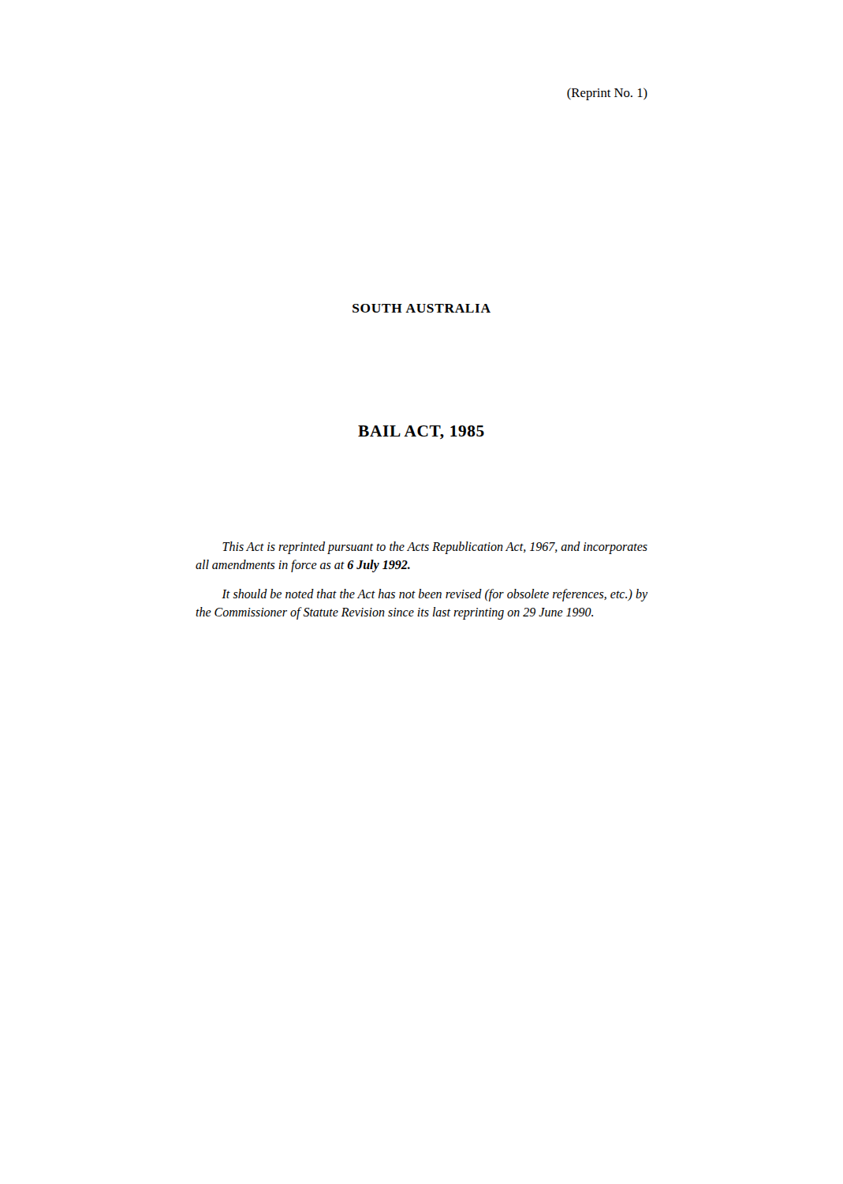(Reprint No. 1)
SOUTH AUSTRALIA
BAIL ACT, 1985
This Act is reprinted pursuant to the Acts Republication Act, 1967, and incorporates all amendments in force as at 6 July 1992.
It should be noted that the Act has not been revised (for obsolete references, etc.) by the Commissioner of Statute Revision since its last reprinting on 29 June 1990.